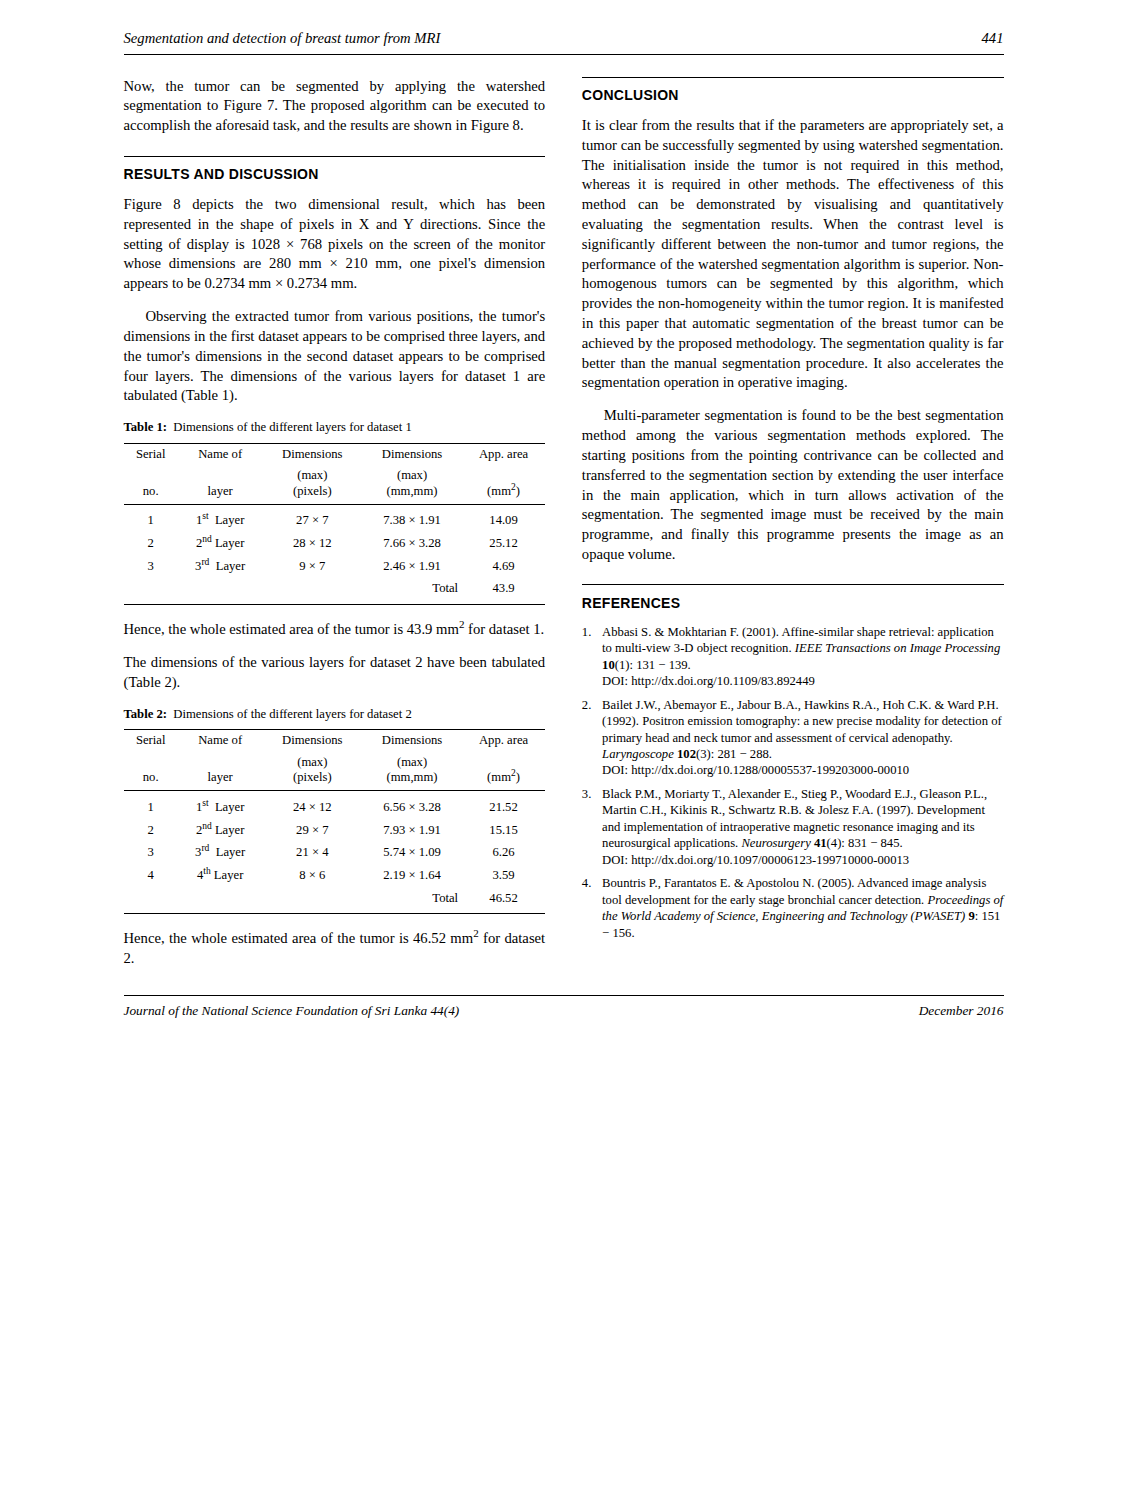Segmentation and detection of breast tumor from MRI 441
Now, the tumor can be segmented by applying the watershed segmentation to Figure 7. The proposed algorithm can be executed to accomplish the aforesaid task, and the results are shown in Figure 8.
Results and Discussion
Figure 8 depicts the two dimensional result, which has been represented in the shape of pixels in X and Y directions. Since the setting of display is 1028 × 768 pixels on the screen of the monitor whose dimensions are 280 mm × 210 mm, one pixel's dimension appears to be 0.2734 mm × 0.2734 mm.
Observing the extracted tumor from various positions, the tumor's dimensions in the first dataset appears to be comprised three layers, and the tumor's dimensions in the second dataset appears to be comprised four layers. The dimensions of the various layers for dataset 1 are tabulated (Table 1).
Table 1: Dimensions of the different layers for dataset 1
| Serial | Name of | Dimensions | Dimensions | App. area |
| --- | --- | --- | --- | --- |
| no. | layer | (max) (pixels) | (max) (mm,mm) | (mm 2 ) |
| 1 | 1 st Layer | 27 × 7 | 7.38 × 1.91 | 14.09 |
| 2 | 2 nd Layer | 28 × 12 | 7.66 × 3.28 | 25.12 |
| 3 | 3 rd Layer | 9 × 7 | 2.46 × 1.91 | 4.69 |
| | | | Total | 43.9 |
Hence, the whole estimated area of the tumor is 43.9 mm2 for dataset 1.
The dimensions of the various layers for dataset 2 have been tabulated (Table 2).
Table 2: Dimensions of the different layers for dataset 2
| Serial | Name of | Dimensions | Dimensions | App. area |
| --- | --- | --- | --- | --- |
| no. | layer | (max) (pixels) | (max) (mm,mm) | (mm 2 ) |
| 1 | 1 st Layer | 24 × 12 | 6.56 × 3.28 | 21.52 |
| 2 | 2 nd Layer | 29 × 7 | 7.93 × 1.91 | 15.15 |
| 3 | 3 rd Layer | 21 × 4 | 5.74 × 1.09 | 6.26 |
| 4 | 4 th Layer | 8 × 6 | 2.19 × 1.64 | 3.59 |
| | | | Total | 46.52 |
Hence, the whole estimated area of the tumor is 46.52 mm2 for dataset 2.
Conclusion
It is clear from the results that if the parameters are appropriately set, a tumor can be successfully segmented by using watershed segmentation. The initialisation inside the tumor is not required in this method, whereas it is required in other methods. The effectiveness of this method can be demonstrated by visualising and quantitatively evaluating the segmentation results. When the contrast level is significantly different between the non-tumor and tumor regions, the performance of the watershed segmentation algorithm is superior. Non-homogenous tumors can be segmented by this algorithm, which provides the non-homogeneity within the tumor region. It is manifested in this paper that automatic segmentation of the breast tumor can be achieved by the proposed methodology. The segmentation quality is far better than the manual segmentation procedure. It also accelerates the segmentation operation in operative imaging.
Multi-parameter segmentation is found to be the best segmentation method among the various segmentation methods explored. The starting positions from the pointing contrivance can be collected and transferred to the segmentation section by extending the user interface in the main application, which in turn allows activation of the segmentation. The segmented image must be received by the main programme, and finally this programme presents the image as an opaque volume.
References
Abbasi S. & Mokhtarian F. (2001). Affine-similar shape retrieval: application to multi-view 3-D object recognition. IEEE Transactions on Image Processing 10(1): 131 − 139. DOI: http://dx.doi.org/10.1109/83.892449
Bailet J.W., Abemayor E., Jabour B.A., Hawkins R.A., Hoh C.K. & Ward P.H. (1992). Positron emission tomography: a new precise modality for detection of primary head and neck tumor and assessment of cervical adenopathy. Laryngoscope 102(3): 281 − 288. DOI: http://dx.doi.org/10.1288/00005537-199203000-00010
Black P.M., Moriarty T., Alexander E., Stieg P., Woodard E.J., Gleason P.L., Martin C.H., Kikinis R., Schwartz R.B. & Jolesz F.A. (1997). Development and implementation of intraoperative magnetic resonance imaging and its neurosurgical applications. Neurosurgery 41(4): 831 − 845. DOI: http://dx.doi.org/10.1097/00006123-199710000-00013
Bountris P., Farantatos E. & Apostolou N. (2005). Advanced image analysis tool development for the early stage bronchial cancer detection. Proceedings of the World Academy of Science, Engineering and Technology (PWASET) 9: 151 − 156.
Journal of the National Science Foundation of Sri Lanka 44(4) December 2016